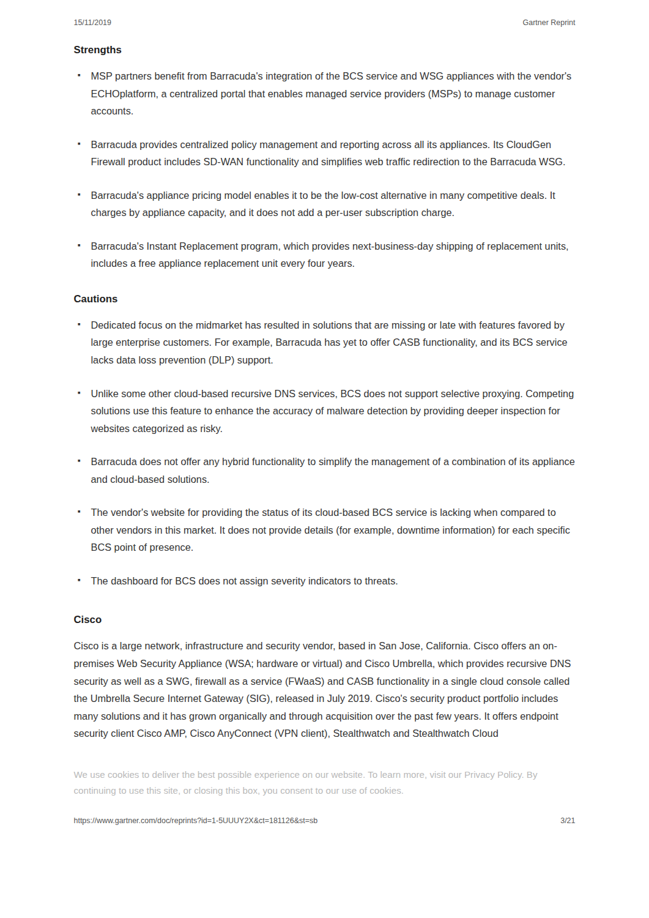15/11/2019 Gartner Reprint
Strengths
MSP partners benefit from Barracuda's integration of the BCS service and WSG appliances with the vendor's ECHOplatform, a centralized portal that enables managed service providers (MSPs) to manage customer accounts.
Barracuda provides centralized policy management and reporting across all its appliances. Its CloudGen Firewall product includes SD-WAN functionality and simplifies web traffic redirection to the Barracuda WSG.
Barracuda's appliance pricing model enables it to be the low-cost alternative in many competitive deals. It charges by appliance capacity, and it does not add a per-user subscription charge.
Barracuda's Instant Replacement program, which provides next-business-day shipping of replacement units, includes a free appliance replacement unit every four years.
Cautions
Dedicated focus on the midmarket has resulted in solutions that are missing or late with features favored by large enterprise customers. For example, Barracuda has yet to offer CASB functionality, and its BCS service lacks data loss prevention (DLP) support.
Unlike some other cloud-based recursive DNS services, BCS does not support selective proxying. Competing solutions use this feature to enhance the accuracy of malware detection by providing deeper inspection for websites categorized as risky.
Barracuda does not offer any hybrid functionality to simplify the management of a combination of its appliance and cloud-based solutions.
The vendor's website for providing the status of its cloud-based BCS service is lacking when compared to other vendors in this market. It does not provide details (for example, downtime information) for each specific BCS point of presence.
The dashboard for BCS does not assign severity indicators to threats.
Cisco
Cisco is a large network, infrastructure and security vendor, based in San Jose, California. Cisco offers an on-premises Web Security Appliance (WSA; hardware or virtual) and Cisco Umbrella, which provides recursive DNS security as well as a SWG, firewall as a service (FWaaS) and CASB functionality in a single cloud console called the Umbrella Secure Internet Gateway (SIG), released in July 2019. Cisco's security product portfolio includes many solutions and it has grown organically and through acquisition over the past few years. It offers endpoint security client Cisco AMP, Cisco AnyConnect (VPN client), Stealthwatch and Stealthwatch Cloud
We use cookies to deliver the best possible experience on our website. To learn more, visit our Privacy Policy. By continuing to use this site, or closing this box, you consent to our use of cookies.
https://www.gartner.com/doc/reprints?id=1-5UUUY2X&ct=181126&st=sb 3/21